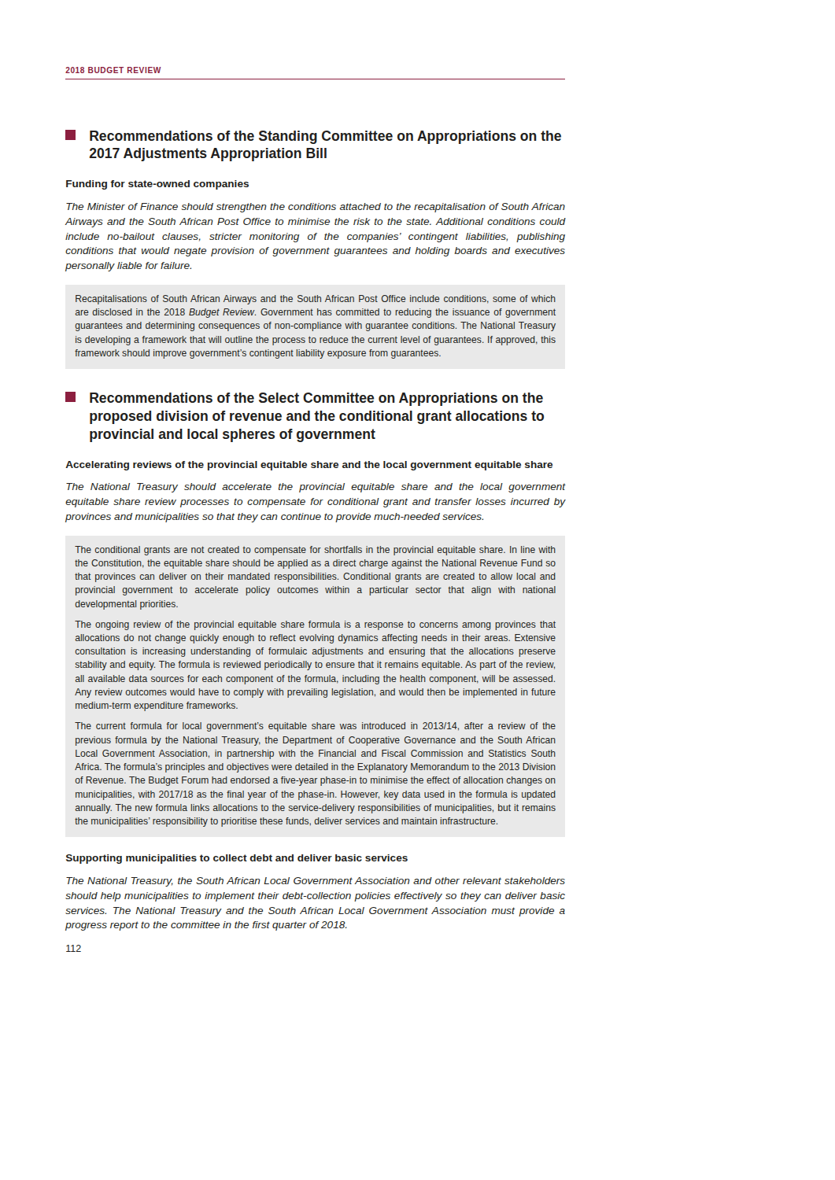2018 Budget Review
Recommendations of the Standing Committee on Appropriations on the 2017 Adjustments Appropriation Bill
Funding for state-owned companies
The Minister of Finance should strengthen the conditions attached to the recapitalisation of South African Airways and the South African Post Office to minimise the risk to the state. Additional conditions could include no-bailout clauses, stricter monitoring of the companies’ contingent liabilities, publishing conditions that would negate provision of government guarantees and holding boards and executives personally liable for failure.
Recapitalisations of South African Airways and the South African Post Office include conditions, some of which are disclosed in the 2018 Budget Review. Government has committed to reducing the issuance of government guarantees and determining consequences of non-compliance with guarantee conditions. The National Treasury is developing a framework that will outline the process to reduce the current level of guarantees. If approved, this framework should improve government’s contingent liability exposure from guarantees.
Recommendations of the Select Committee on Appropriations on the proposed division of revenue and the conditional grant allocations to provincial and local spheres of government
Accelerating reviews of the provincial equitable share and the local government equitable share
The National Treasury should accelerate the provincial equitable share and the local government equitable share review processes to compensate for conditional grant and transfer losses incurred by provinces and municipalities so that they can continue to provide much-needed services.
The conditional grants are not created to compensate for shortfalls in the provincial equitable share. In line with the Constitution, the equitable share should be applied as a direct charge against the National Revenue Fund so that provinces can deliver on their mandated responsibilities. Conditional grants are created to allow local and provincial government to accelerate policy outcomes within a particular sector that align with national developmental priorities.
The ongoing review of the provincial equitable share formula is a response to concerns among provinces that allocations do not change quickly enough to reflect evolving dynamics affecting needs in their areas. Extensive consultation is increasing understanding of formulaic adjustments and ensuring that the allocations preserve stability and equity. The formula is reviewed periodically to ensure that it remains equitable. As part of the review, all available data sources for each component of the formula, including the health component, will be assessed. Any review outcomes would have to comply with prevailing legislation, and would then be implemented in future medium-term expenditure frameworks.
The current formula for local government’s equitable share was introduced in 2013/14, after a review of the previous formula by the National Treasury, the Department of Cooperative Governance and the South African Local Government Association, in partnership with the Financial and Fiscal Commission and Statistics South Africa. The formula’s principles and objectives were detailed in the Explanatory Memorandum to the 2013 Division of Revenue. The Budget Forum had endorsed a five-year phase-in to minimise the effect of allocation changes on municipalities, with 2017/18 as the final year of the phase-in. However, key data used in the formula is updated annually. The new formula links allocations to the service-delivery responsibilities of municipalities, but it remains the municipalities’ responsibility to prioritise these funds, deliver services and maintain infrastructure.
Supporting municipalities to collect debt and deliver basic services
The National Treasury, the South African Local Government Association and other relevant stakeholders should help municipalities to implement their debt-collection policies effectively so they can deliver basic services. The National Treasury and the South African Local Government Association must provide a progress report to the committee in the first quarter of 2018.
112